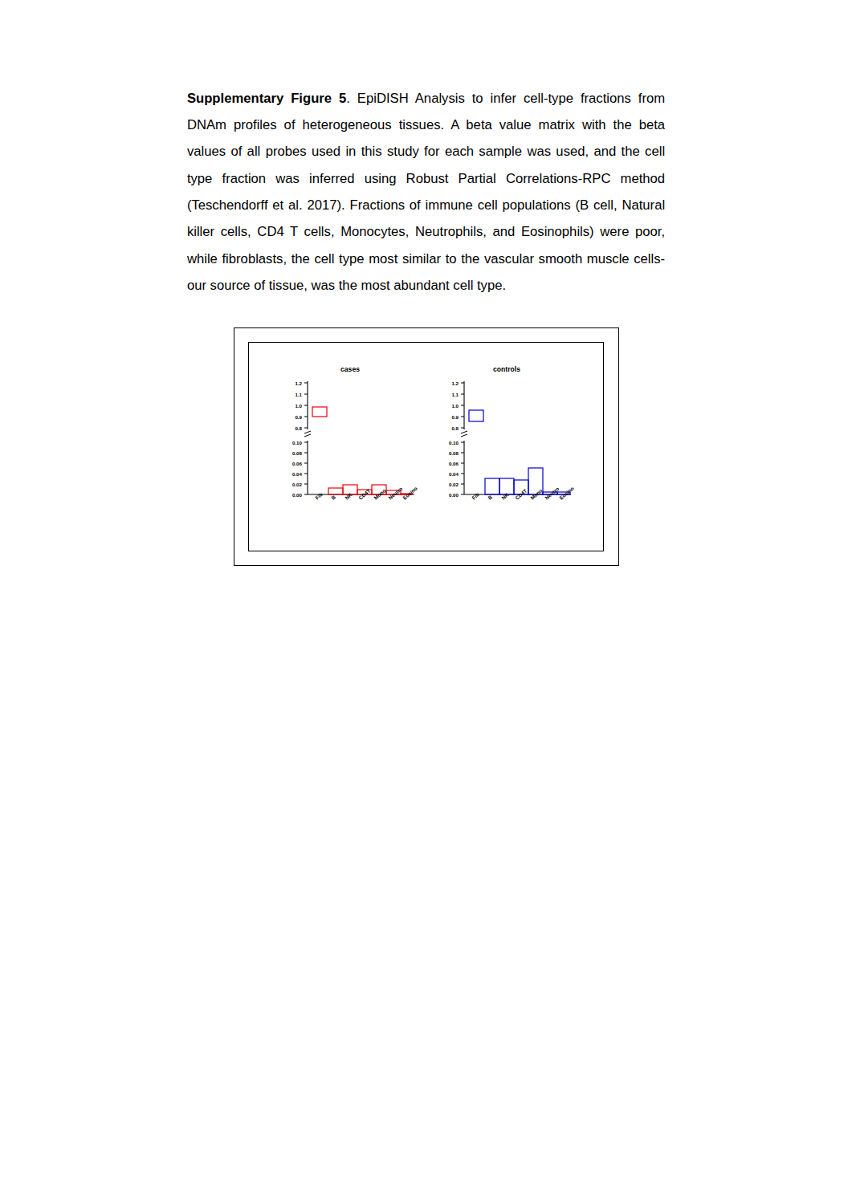Supplementary Figure 5. EpiDISH Analysis to infer cell-type fractions from DNAm profiles of heterogeneous tissues. A beta value matrix with the beta values of all probes used in this study for each sample was used, and the cell type fraction was inferred using Robust Partial Correlations-RPC method (Teschendorff et al. 2017). Fractions of immune cell populations (B cell, Natural killer cells, CD4 T cells, Monocytes, Neutrophils, and Eosinophils) were poor, while fibroblasts, the cell type most similar to the vascular smooth muscle cells-our source of tissue, was the most abundant cell type.
cases 1.2 1.1 1.0 0.9 0.8 0.10 0.08 0.06 0.04 0.02 0.00 Fib B NK CD4T Mono Neutro Eosino controls 1.2 1.1 1.0 0.9 0.8 0.10 0.08 0.06 0.04 0.02 0.00 Fib B NK CD4T Mono Neutro Eosino